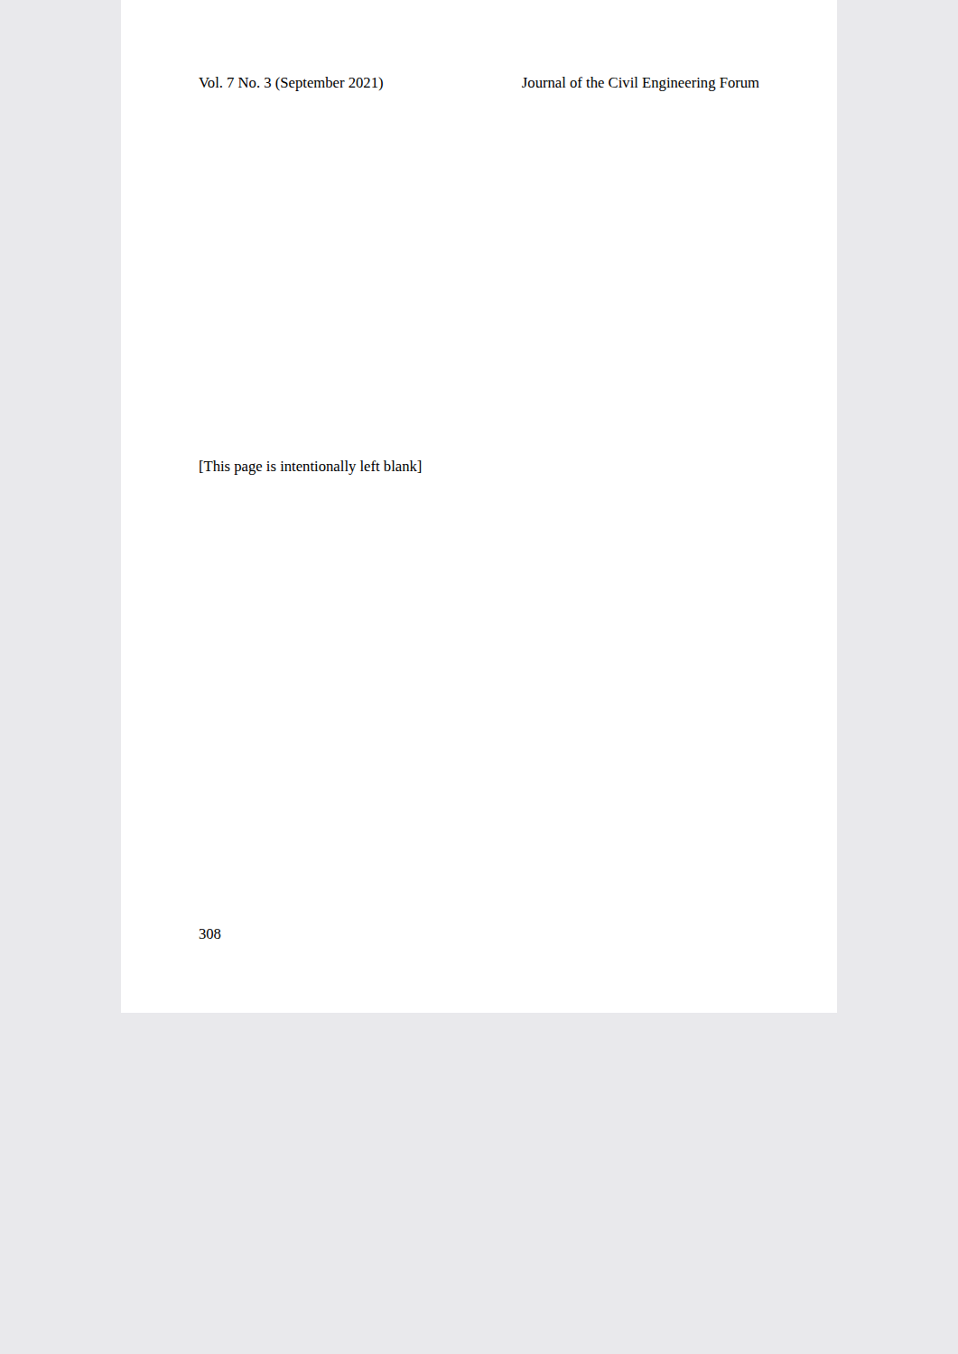Vol. 7 No. 3 (September 2021) Journal of the Civil Engineering Forum
[This page is intentionally left blank]
308